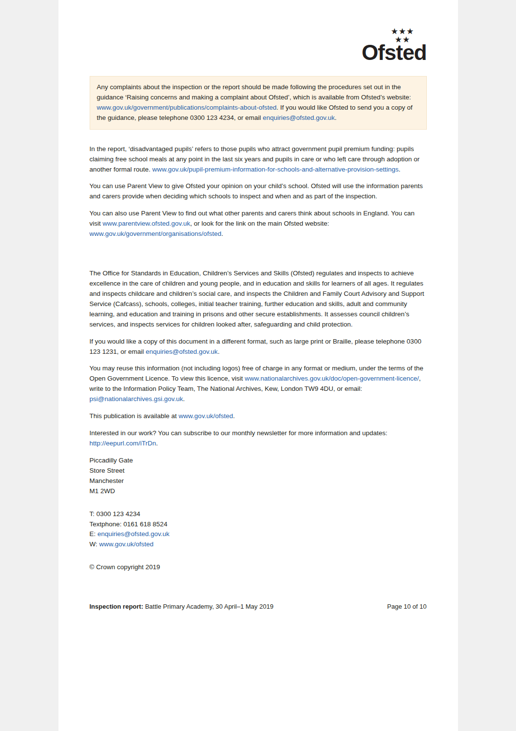★★★
★★ Ofsted
Any complaints about the inspection or the report should be made following the procedures set out in the guidance ‘Raising concerns and making a complaint about Ofsted’, which is available from Ofsted’s website: www.gov.uk/government/publications/complaints-about-ofsted. If you would like Ofsted to send you a copy of the guidance, please telephone 0300 123 4234, or email enquiries@ofsted.gov.uk.
In the report, ‘disadvantaged pupils’ refers to those pupils who attract government pupil premium funding: pupils claiming free school meals at any point in the last six years and pupils in care or who left care through adoption or another formal route. www.gov.uk/pupil-premium-information-for-schools-and-alternative-provision-settings.
You can use Parent View to give Ofsted your opinion on your child’s school. Ofsted will use the information parents and carers provide when deciding which schools to inspect and when and as part of the inspection.
You can also use Parent View to find out what other parents and carers think about schools in England. You can visit www.parentview.ofsted.gov.uk, or look for the link on the main Ofsted website: www.gov.uk/government/organisations/ofsted.
The Office for Standards in Education, Children’s Services and Skills (Ofsted) regulates and inspects to achieve excellence in the care of children and young people, and in education and skills for learners of all ages. It regulates and inspects childcare and children’s social care, and inspects the Children and Family Court Advisory and Support Service (Cafcass), schools, colleges, initial teacher training, further education and skills, adult and community learning, and education and training in prisons and other secure establishments. It assesses council children’s services, and inspects services for children looked after, safeguarding and child protection.
If you would like a copy of this document in a different format, such as large print or Braille, please telephone 0300 123 1231, or email enquiries@ofsted.gov.uk.
You may reuse this information (not including logos) free of charge in any format or medium, under the terms of the Open Government Licence. To view this licence, visit www.nationalarchives.gov.uk/doc/open-government-licence/, write to the Information Policy Team, The National Archives, Kew, London TW9 4DU, or email: psi@nationalarchives.gsi.gov.uk.
This publication is available at www.gov.uk/ofsted.
Interested in our work? You can subscribe to our monthly newsletter for more information and updates: http://eepurl.com/iTrDn.
Piccadilly Gate
Store Street
Manchester
M1 2WD
T: 0300 123 4234
Textphone: 0161 618 8524
E: enquiries@ofsted.gov.uk
W: www.gov.uk/ofsted
© Crown copyright 2019
Inspection report: Battle Primary Academy, 30 April–1 May 2019
Page 10 of 10